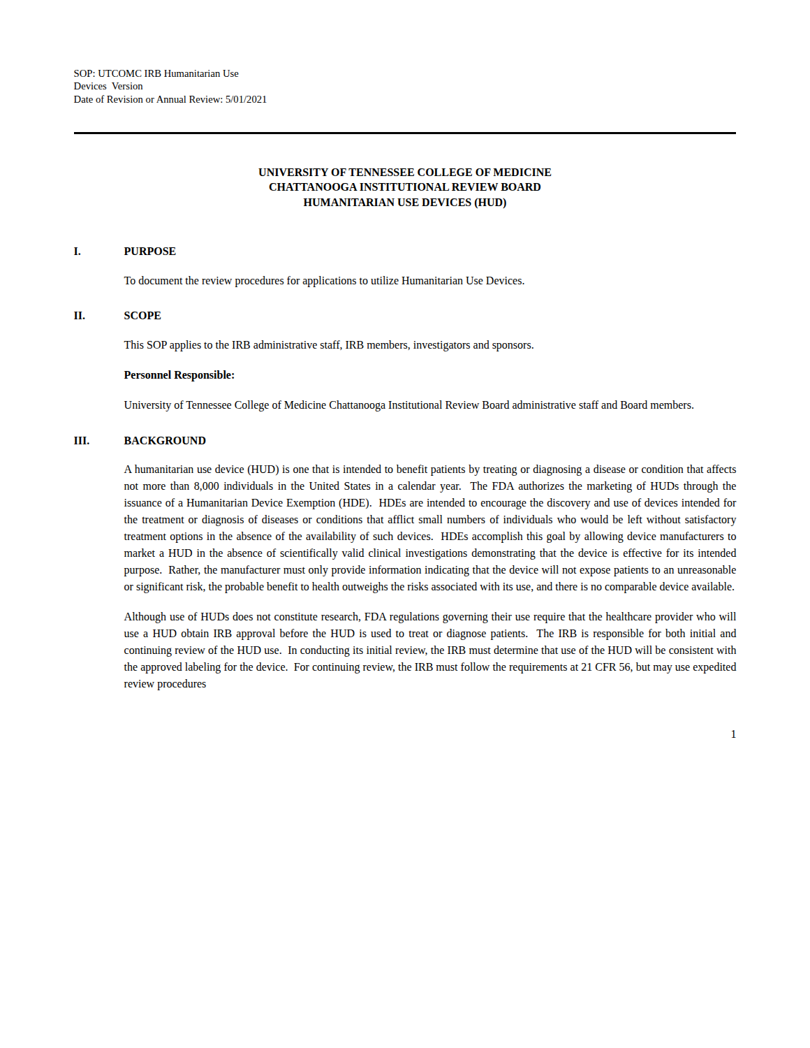SOP: UTCOMC IRB Humanitarian Use
Devices Version
Date of Revision or Annual Review: 5/01/2021
UNIVERSITY OF TENNESSEE COLLEGE OF MEDICINE
CHATTANOOGA INSTITUTIONAL REVIEW BOARD
HUMANITARIAN USE DEVICES (HUD)
I. PURPOSE
To document the review procedures for applications to utilize Humanitarian Use Devices.
II. SCOPE
This SOP applies to the IRB administrative staff, IRB members, investigators and sponsors.
Personnel Responsible:
University of Tennessee College of Medicine Chattanooga Institutional Review Board administrative staff and Board members.
III. BACKGROUND
A humanitarian use device (HUD) is one that is intended to benefit patients by treating or diagnosing a disease or condition that affects not more than 8,000 individuals in the United States in a calendar year. The FDA authorizes the marketing of HUDs through the issuance of a Humanitarian Device Exemption (HDE). HDEs are intended to encourage the discovery and use of devices intended for the treatment or diagnosis of diseases or conditions that afflict small numbers of individuals who would be left without satisfactory treatment options in the absence of the availability of such devices. HDEs accomplish this goal by allowing device manufacturers to market a HUD in the absence of scientifically valid clinical investigations demonstrating that the device is effective for its intended purpose. Rather, the manufacturer must only provide information indicating that the device will not expose patients to an unreasonable or significant risk, the probable benefit to health outweighs the risks associated with its use, and there is no comparable device available.
Although use of HUDs does not constitute research, FDA regulations governing their use require that the healthcare provider who will use a HUD obtain IRB approval before the HUD is used to treat or diagnose patients. The IRB is responsible for both initial and continuing review of the HUD use. In conducting its initial review, the IRB must determine that use of the HUD will be consistent with the approved labeling for the device. For continuing review, the IRB must follow the requirements at 21 CFR 56, but may use expedited review procedures
1